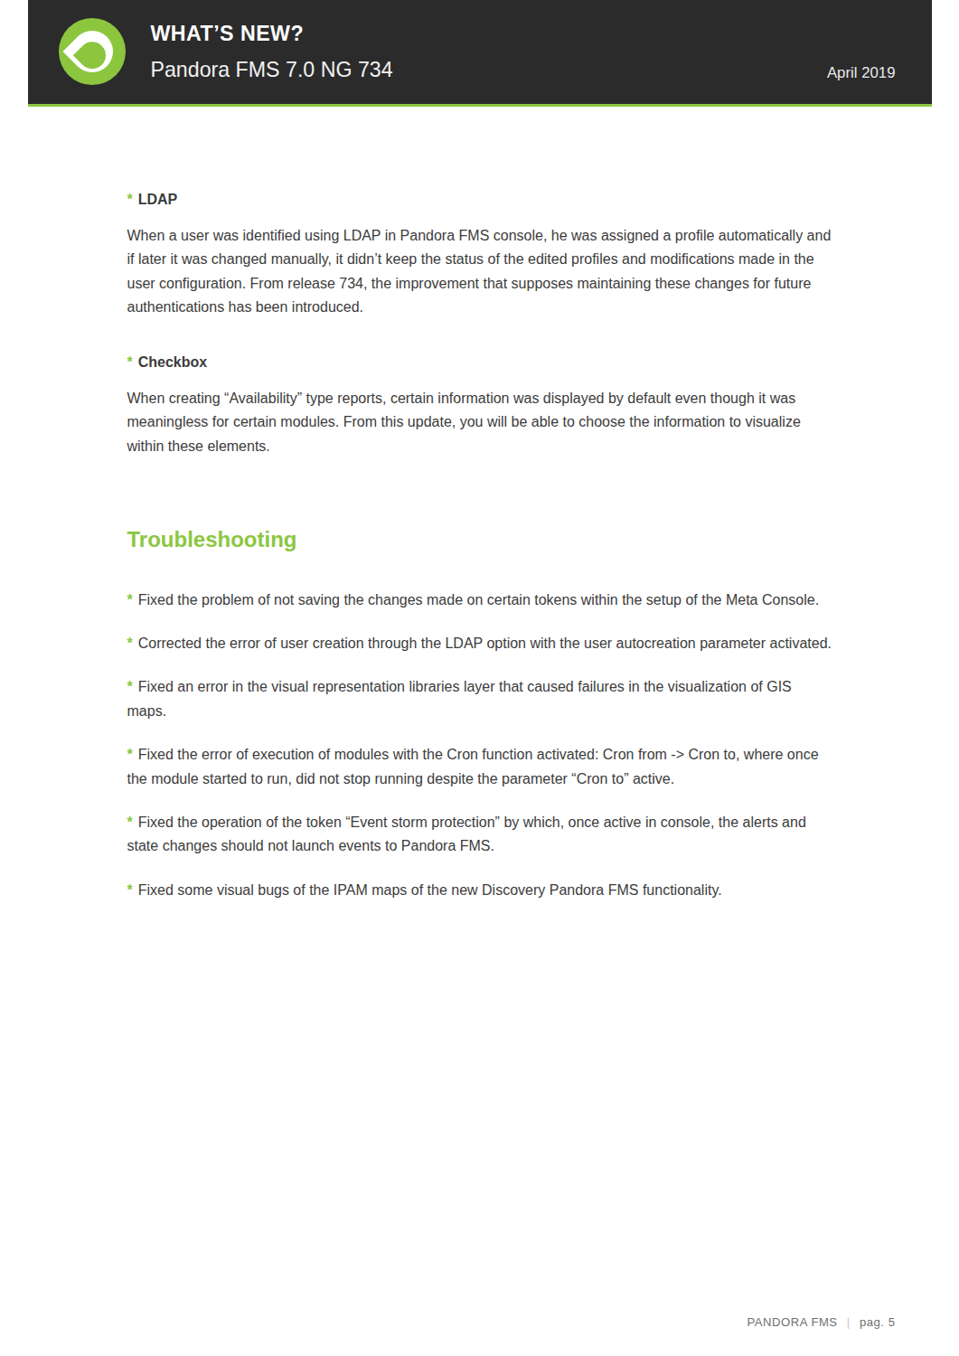What’s New?
Pandora FMS 7.0 NG 734
April 2019
*LDAP
When a user was identified using LDAP in Pandora FMS console, he was assigned a profile automatically and if later it was changed manually, it didn’t keep the status of the edited profiles and modifications made in the user configuration. From release 734, the improvement that supposes maintaining these changes for future authentications has been introduced.
*Checkbox
When creating “Availability” type reports, certain information was displayed by default even though it was meaningless for certain modules. From this update, you will be able to choose the information to visualize within these elements.
Troubleshooting
*Fixed the problem of not saving the changes made on certain tokens within the setup of the Meta Console.
*Corrected the error of user creation through the LDAP option with the user autocreation parameter activated.
*Fixed an error in the visual representation libraries layer that caused failures in the visualization of GIS maps.
*Fixed the error of execution of modules with the Cron function activated: Cron from -> Cron to, where once the module started to run, did not stop running despite the parameter “Cron to” active.
*Fixed the operation of the token “Event storm protection” by which, once active in console, the alerts and state changes should not launch events to Pandora FMS.
*Fixed some visual bugs of the IPAM maps of the new Discovery Pandora FMS functionality.
PANDORA FMS | pag. 5